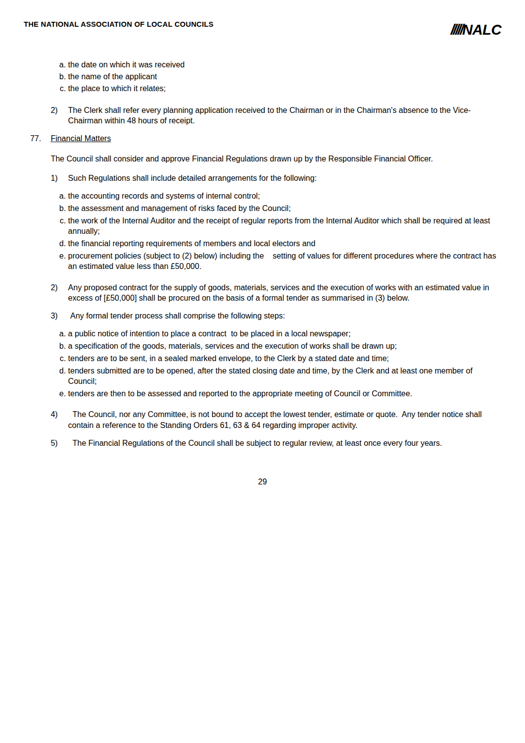THE NATIONAL ASSOCIATION OF LOCAL COUNCILS
/////NALC
the date on which it was received
the name of the applicant
the place to which it relates;
2) The Clerk shall refer every planning application received to the Chairman or in the Chairman's absence to the Vice-Chairman within 48 hours of receipt.
77.
Financial Matters
The Council shall consider and approve Financial Regulations drawn up by the Responsible Financial Officer.
1) Such Regulations shall include detailed arrangements for the following:
the accounting records and systems of internal control;
the assessment and management of risks faced by the Council;
the work of the Internal Auditor and the receipt of regular reports from the Internal Auditor which shall be required at least annually;
the financial reporting requirements of members and local electors and
procurement policies (subject to (2) below) including the setting of values for different procedures where the contract has an estimated value less than £50,000.
2) Any proposed contract for the supply of goods, materials, services and the execution of works with an estimated value in excess of [£50,000] shall be procured on the basis of a formal tender as summarised in (3) below.
3) Any formal tender process shall comprise the following steps:
a public notice of intention to place a contract to be placed in a local newspaper;
a specification of the goods, materials, services and the execution of works shall be drawn up;
tenders are to be sent, in a sealed marked envelope, to the Clerk by a stated date and time;
tenders submitted are to be opened, after the stated closing date and time, by the Clerk and at least one member of Council;
tenders are then to be assessed and reported to the appropriate meeting of Council or Committee.
4) The Council, nor any Committee, is not bound to accept the lowest tender, estimate or quote. Any tender notice shall contain a reference to the Standing Orders 61, 63 & 64 regarding improper activity.
5) The Financial Regulations of the Council shall be subject to regular review, at least once every four years.
29